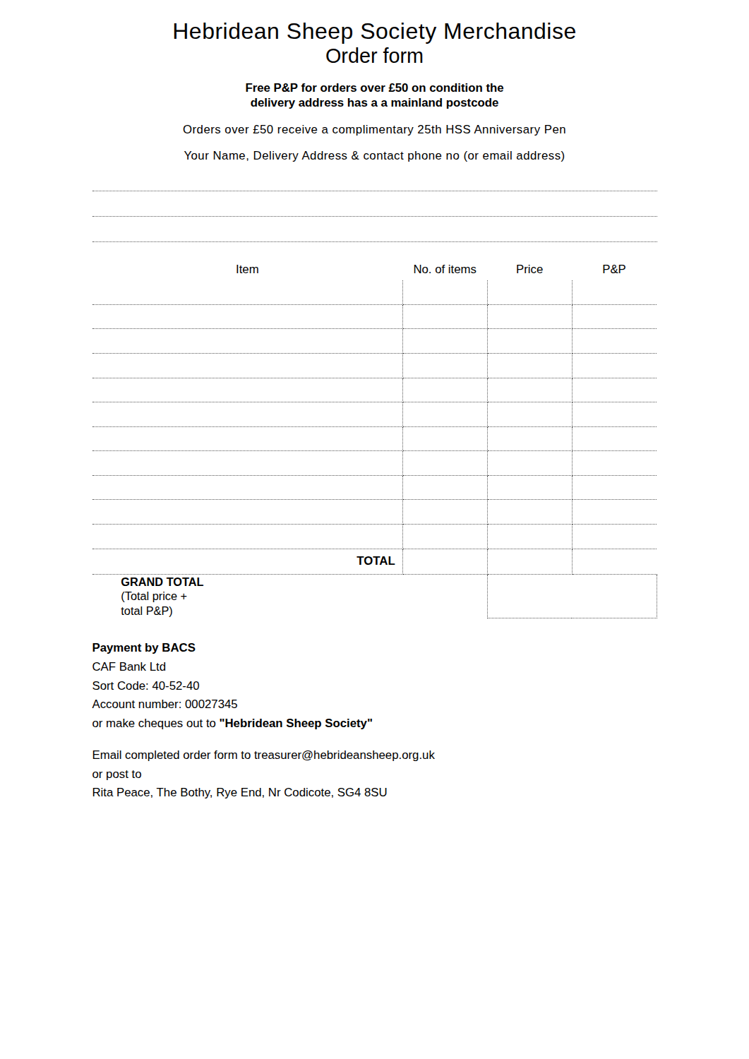Hebridean Sheep Society Merchandise
Order form
Free P&P for orders over £50 on condition the
delivery address has a a mainland postcode
Orders over £50 receive a complimentary 25th HSS Anniversary Pen
Your Name, Delivery Address & contact phone no (or email address)
| Item | No. of items | Price | P&P |
| --- | --- | --- | --- |
| TOTAL | | | |
| GRAND TOTAL (Total price + total P&P) | | |
Payment by BACS
CAF Bank Ltd
Sort Code: 40-52-40
Account number: 00027345
or make cheques out to "Hebridean Sheep Society"
Email completed order form to treasurer@hebrideansheep.org.uk
or post to
Rita Peace, The Bothy, Rye End, Nr Codicote, SG4 8SU